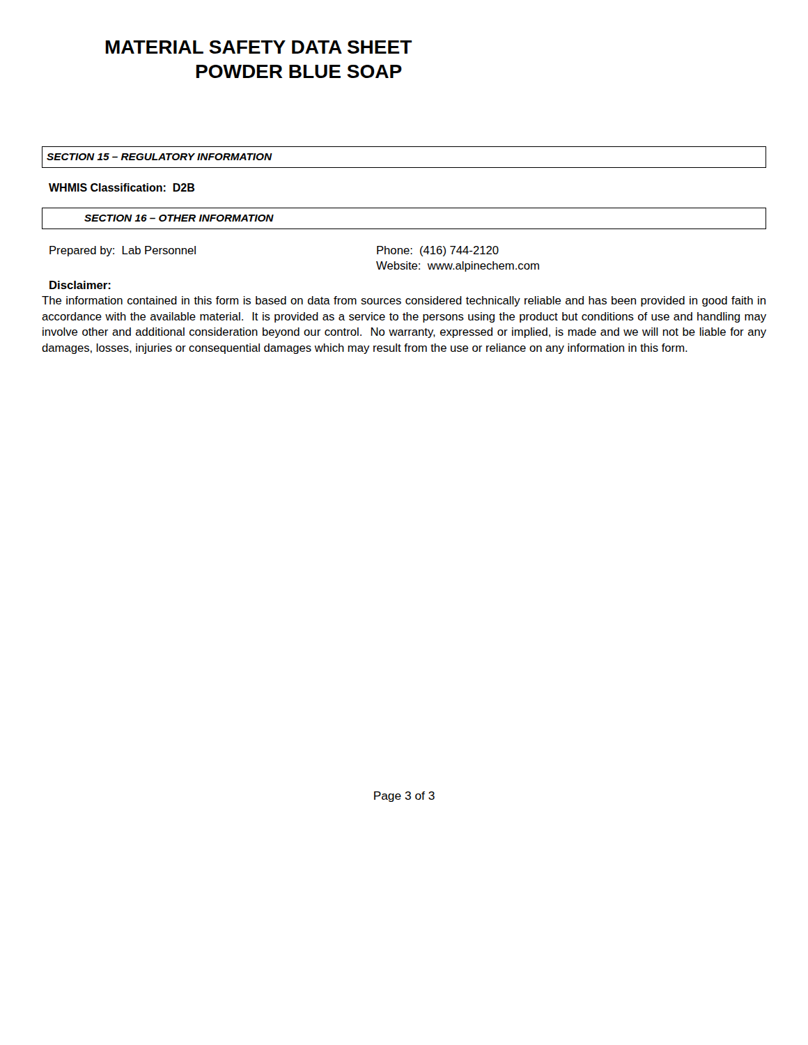MATERIAL SAFETY DATA SHEET POWDER BLUE SOAP
SECTION 15 – REGULATORY INFORMATION
WHMIS Classification: D2B
SECTION 16 – OTHER INFORMATION
Prepared by: Lab Personnel
Phone: (416) 744-2120
Website: www.alpinechem.com
Disclaimer:
The information contained in this form is based on data from sources considered technically reliable and has been provided in good faith in accordance with the available material. It is provided as a service to the persons using the product but conditions of use and handling may involve other and additional consideration beyond our control. No warranty, expressed or implied, is made and we will not be liable for any damages, losses, injuries or consequential damages which may result from the use or reliance on any information in this form.
Page 3 of 3